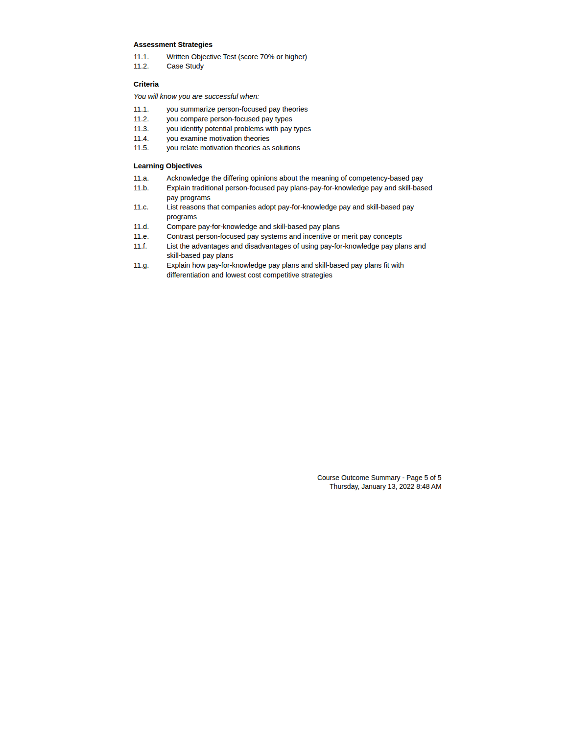Assessment Strategies
11.1.
Written Objective Test (score 70% or higher)
11.2.
Case Study
Criteria
You will know you are successful when:
11.1.
you summarize person-focused pay theories
11.2.
you compare person-focused pay types
11.3.
you identify potential problems with pay types
11.4.
you examine motivation theories
11.5.
you relate motivation theories as solutions
Learning Objectives
11.a.
Acknowledge the differing opinions about the meaning of competency-based pay
11.b.
Explain traditional person-focused pay plans-pay-for-knowledge pay and skill-based pay programs
11.c.
List reasons that companies adopt pay-for-knowledge pay and skill-based pay programs
11.d.
Compare pay-for-knowledge and skill-based pay plans
11.e.
Contrast person-focused pay systems and incentive or merit pay concepts
11.f.
List the advantages and disadvantages of using pay-for-knowledge pay plans and skill-based pay plans
11.g.
Explain how pay-for-knowledge pay plans and skill-based pay plans fit with differentiation and lowest cost competitive strategies
Course Outcome Summary - Page 5 of 5
Thursday, January 13, 2022 8:48 AM